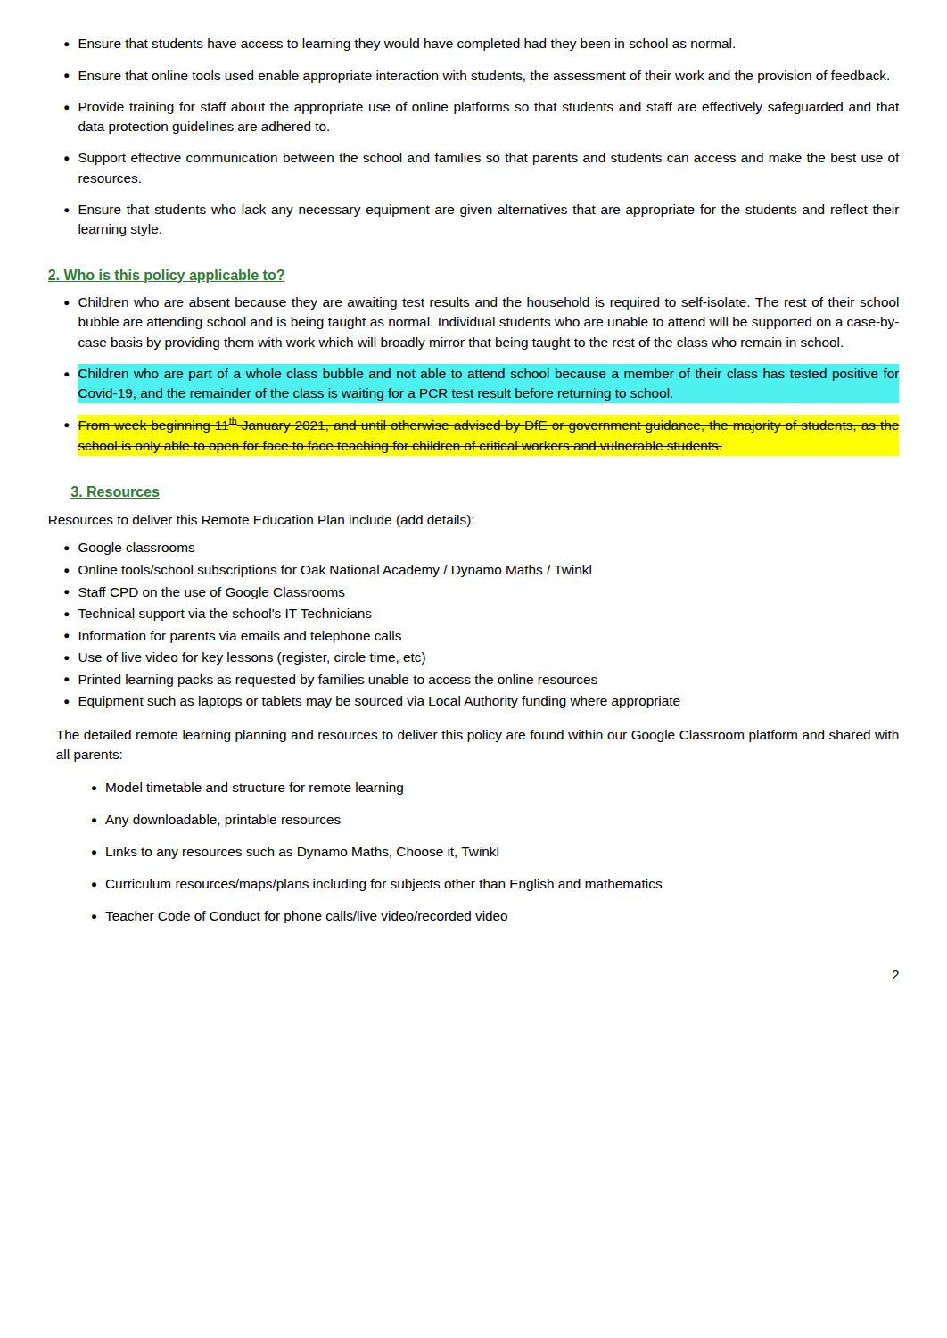Ensure that students have access to learning they would have completed had they been in school as normal.
Ensure that online tools used enable appropriate interaction with students, the assessment of their work and the provision of feedback.
Provide training for staff about the appropriate use of online platforms so that students and staff are effectively safeguarded and that data protection guidelines are adhered to.
Support effective communication between the school and families so that parents and students can access and make the best use of resources.
Ensure that students who lack any necessary equipment are given alternatives that are appropriate for the students and reflect their learning style.
2. Who is this policy applicable to?
Children who are absent because they are awaiting test results and the household is required to self-isolate. The rest of their school bubble are attending school and is being taught as normal. Individual students who are unable to attend will be supported on a case-by-case basis by providing them with work which will broadly mirror that being taught to the rest of the class who remain in school.
Children who are part of a whole class bubble and not able to attend school because a member of their class has tested positive for Covid-19, and the remainder of the class is waiting for a PCR test result before returning to school.
From week beginning 11th January 2021, and until otherwise advised by DfE or government guidance, the majority of students, as the school is only able to open for face to face teaching for children of critical workers and vulnerable students.
3. Resources
Resources to deliver this Remote Education Plan include (add details):
Google classrooms
Online tools/school subscriptions for Oak National Academy / Dynamo Maths / Twinkl
Staff CPD on the use of Google Classrooms
Technical support via the school's IT Technicians
Information for parents via emails and telephone calls
Use of live video for key lessons (register, circle time, etc)
Printed learning packs as requested by families unable to access the online resources
Equipment such as laptops or tablets may be sourced via Local Authority funding where appropriate
The detailed remote learning planning and resources to deliver this policy are found within our Google Classroom platform and shared with all parents:
Model timetable and structure for remote learning
Any downloadable, printable resources
Links to any resources such as Dynamo Maths, Choose it, Twinkl
Curriculum resources/maps/plans including for subjects other than English and mathematics
Teacher Code of Conduct for phone calls/live video/recorded video
2